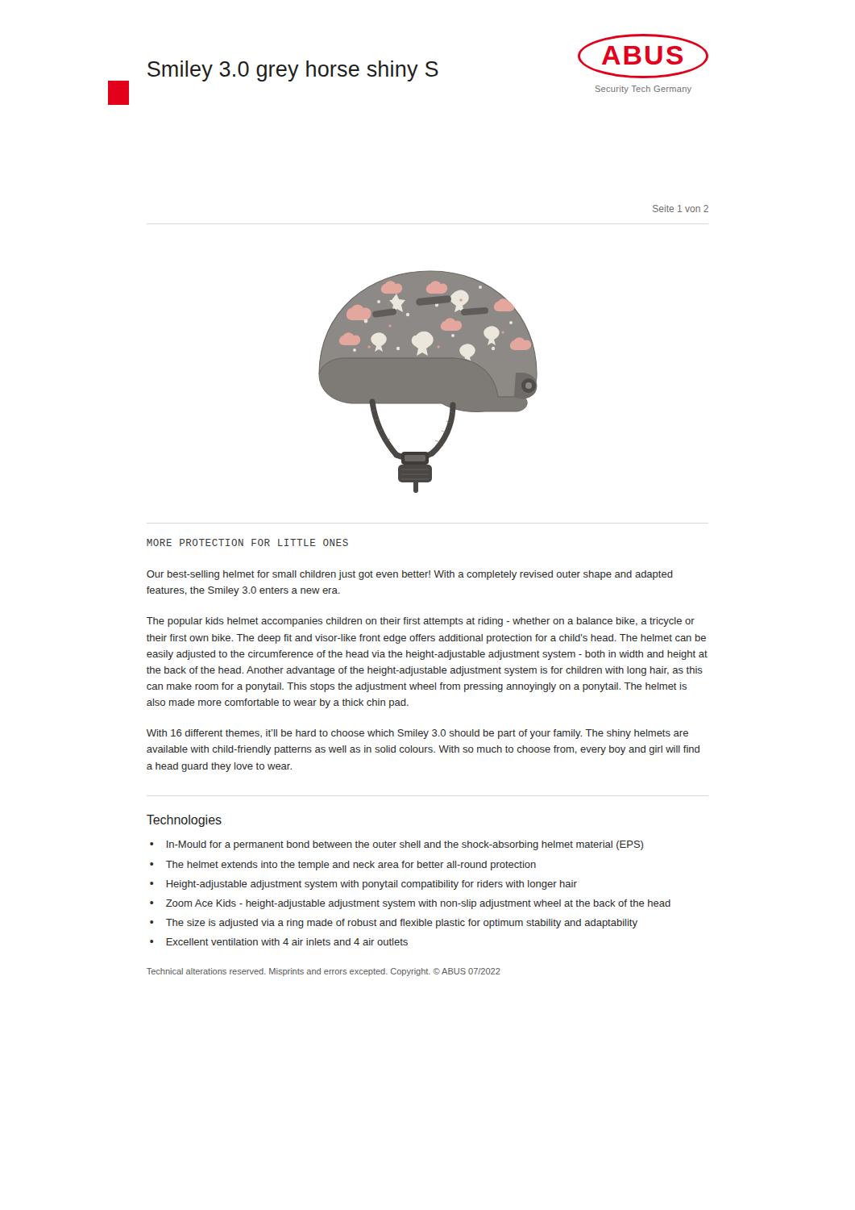Smiley 3.0 grey horse shiny S
ABUS
Security Tech Germany
Seite 1 von 2
MORE PROTECTION FOR LITTLE ONES
Our best-selling helmet for small children just got even better! With a completely revised outer shape and adapted features, the Smiley 3.0 enters a new era.
The popular kids helmet accompanies children on their first attempts at riding - whether on a balance bike, a tricycle or their first own bike. The deep fit and visor-like front edge offers additional protection for a child's head. The helmet can be easily adjusted to the circumference of the head via the height-adjustable adjustment system - both in width and height at the back of the head. Another advantage of the height-adjustable adjustment system is for children with long hair, as this can make room for a ponytail. This stops the adjustment wheel from pressing annoyingly on a ponytail. The helmet is also made more comfortable to wear by a thick chin pad.
With 16 different themes, it’ll be hard to choose which Smiley 3.0 should be part of your family. The shiny helmets are available with child-friendly patterns as well as in solid colours. With so much to choose from, every boy and girl will find a head guard they love to wear.
Technologies
In-Mould for a permanent bond between the outer shell and the shock-absorbing helmet material (EPS)
The helmet extends into the temple and neck area for better all-round protection
Height-adjustable adjustment system with ponytail compatibility for riders with longer hair
Zoom Ace Kids - height-adjustable adjustment system with non-slip adjustment wheel at the back of the head
The size is adjusted via a ring made of robust and flexible plastic for optimum stability and adaptability
Excellent ventilation with 4 air inlets and 4 air outlets
Technical alterations reserved. Misprints and errors excepted. Copyright. © ABUS 07/2022